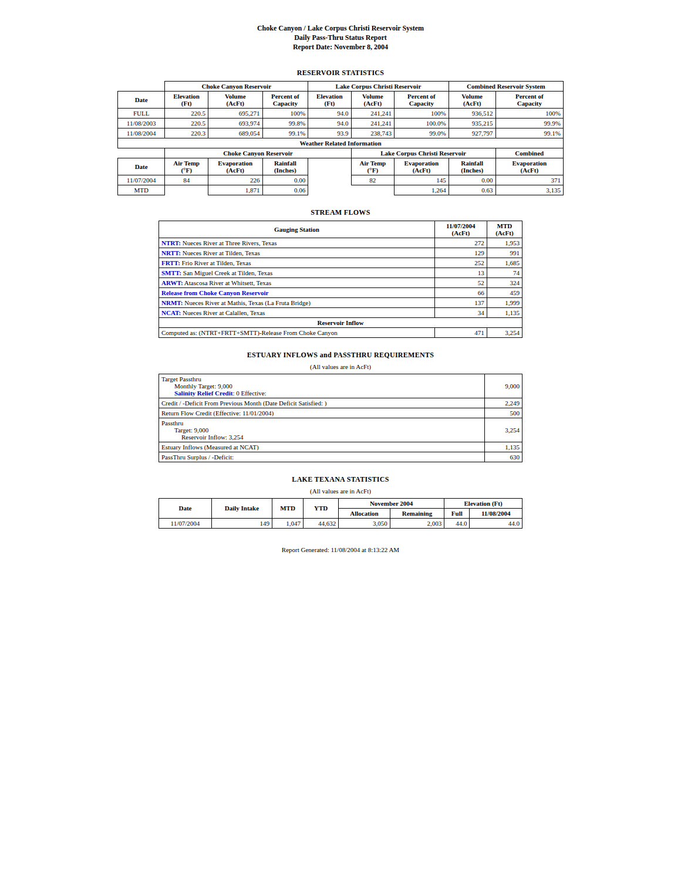Choke Canyon / Lake Corpus Christi Reservoir System
Daily Pass-Thru Status Report
Report Date: November 8, 2004
RESERVOIR STATISTICS
| | Choke Canyon Reservoir | Lake Corpus Christi Reservoir | Combined Reservoir System |
| --- | --- | --- | --- |
| Date | Elevation (Ft) | Volume (AcFt) | Percent of Capacity | Elevation (Ft) | Volume (AcFt) | Percent of Capacity | Volume (AcFt) | Percent of Capacity |
| FULL | 220.5 | 695,271 | 100% | 94.0 | 241,241 | 100% | 936,512 | 100% |
| 11/08/2003 | 220.5 | 693,974 | 99.8% | 94.0 | 241,241 | 100.0% | 935,215 | 99.9% |
| 11/08/2004 | 220.3 | 689,054 | 99.1% | 93.9 | 238,743 | 99.0% | 927,797 | 99.1% |
| Weather Related Information |
| | Choke Canyon Reservoir | Lake Corpus Christi Reservoir | Combined |
| Date | Air Temp (°F) | Evaporation (AcFt) | Rainfall (Inches) | | Air Temp (°F) | Evaporation (AcFt) | Rainfall (Inches) | Evaporation (AcFt) |
| 11/07/2004 | 84 | 226 | 0.00 | | 82 | 145 | 0.00 | 371 |
| MTD | | 1,871 | 0.06 | | | 1,264 | 0.63 | 3,135 |
STREAM FLOWS
| Gauging Station | 11/07/2004 (AcFt) | MTD (AcFt) |
| --- | --- | --- |
| NTRT: Nueces River at Three Rivers, Texas | 272 | 1,953 |
| NRTT: Nueces River at Tilden, Texas | 129 | 991 |
| FRTT: Frio River at Tilden, Texas | 252 | 1,685 |
| SMTT: San Miguel Creek at Tilden, Texas | 13 | 74 |
| ARWT: Atascosa River at Whitsett, Texas | 52 | 324 |
| Release from Choke Canyon Reservoir | 66 | 459 |
| NRMT: Nueces River at Mathis, Texas (La Fruta Bridge) | 137 | 1,999 |
| NCAT: Nueces River at Calallen, Texas | 34 | 1,135 |
| Reservoir Inflow |
| Computed as: (NTRT+FRTT+SMTT)-Release From Choke Canyon | 471 | 3,254 |
ESTUARY INFLOWS and PASSTHRU REQUIREMENTS
(All values are in AcFt)
| Target Passthru Monthly Target: 9,000 Salinity Relief Credit : 0 Effective: | 9,000 |
| Credit / -Deficit From Previous Month (Date Deficit Satisfied: ) | 2,249 |
| Return Flow Credit (Effective: 11/01/2004) | 500 |
| Passthru Target: 9,000 Reservoir Inflow: 3,254 | 3,254 |
| Estuary Inflows (Measured at NCAT) | 1,135 |
| PassThru Surplus / -Deficit: | 630 |
LAKE TEXANA STATISTICS
(All values are in AcFt)
| Date | Daily Intake | MTD | YTD | November 2004 | Elevation (Ft) |
| --- | --- | --- | --- | --- | --- |
| Allocation | Remaining | Full | 11/08/2004 |
| 11/07/2004 | 149 | 1,047 | 44,632 | 3,050 | 2,003 | 44.0 | 44.0 |
Report Generated: 11/08/2004 at 8:13:22 AM